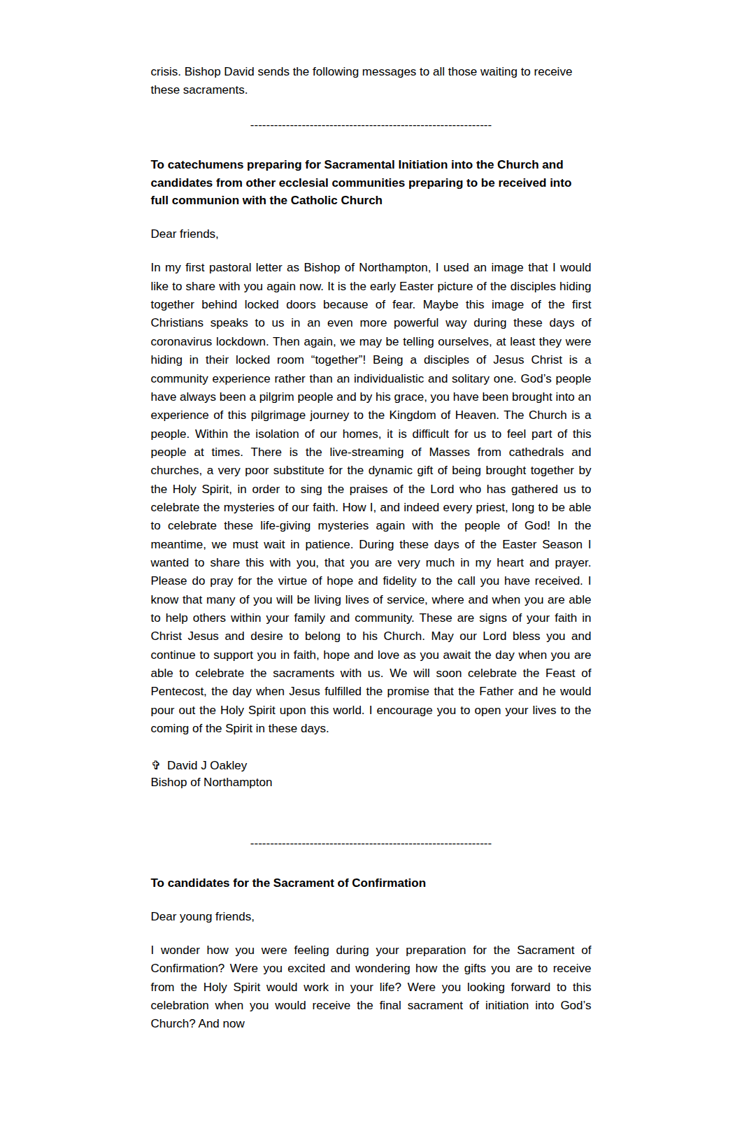crisis. Bishop David sends the following messages to all those waiting to receive these sacraments.
-------------------------------------------------------------
To catechumens preparing for Sacramental Initiation into the Church and candidates from other ecclesial communities preparing to be received into full communion with the Catholic Church
Dear friends,
In my first pastoral letter as Bishop of Northampton, I used an image that I would like to share with you again now. It is the early Easter picture of the disciples hiding together behind locked doors because of fear. Maybe this image of the first Christians speaks to us in an even more powerful way during these days of coronavirus lockdown. Then again, we may be telling ourselves, at least they were hiding in their locked room “together”! Being a disciples of Jesus Christ is a community experience rather than an individualistic and solitary one. God’s people have always been a pilgrim people and by his grace, you have been brought into an experience of this pilgrimage journey to the Kingdom of Heaven. The Church is a people. Within the isolation of our homes, it is difficult for us to feel part of this people at times. There is the live-streaming of Masses from cathedrals and churches, a very poor substitute for the dynamic gift of being brought together by the Holy Spirit, in order to sing the praises of the Lord who has gathered us to celebrate the mysteries of our faith. How I, and indeed every priest, long to be able to celebrate these life-giving mysteries again with the people of God! In the meantime, we must wait in patience. During these days of the Easter Season I wanted to share this with you, that you are very much in my heart and prayer. Please do pray for the virtue of hope and fidelity to the call you have received. I know that many of you will be living lives of service, where and when you are able to help others within your family and community. These are signs of your faith in Christ Jesus and desire to belong to his Church. May our Lord bless you and continue to support you in faith, hope and love as you await the day when you are able to celebrate the sacraments with us. We will soon celebrate the Feast of Pentecost, the day when Jesus fulfilled the promise that the Father and he would pour out the Holy Spirit upon this world. I encourage you to open your lives to the coming of the Spirit in these days.
✞ David J Oakley
Bishop of Northampton
-------------------------------------------------------------
To candidates for the Sacrament of Confirmation
Dear young friends,
I wonder how you were feeling during your preparation for the Sacrament of Confirmation? Were you excited and wondering how the gifts you are to receive from the Holy Spirit would work in your life? Were you looking forward to this celebration when you would receive the final sacrament of initiation into God’s Church? And now